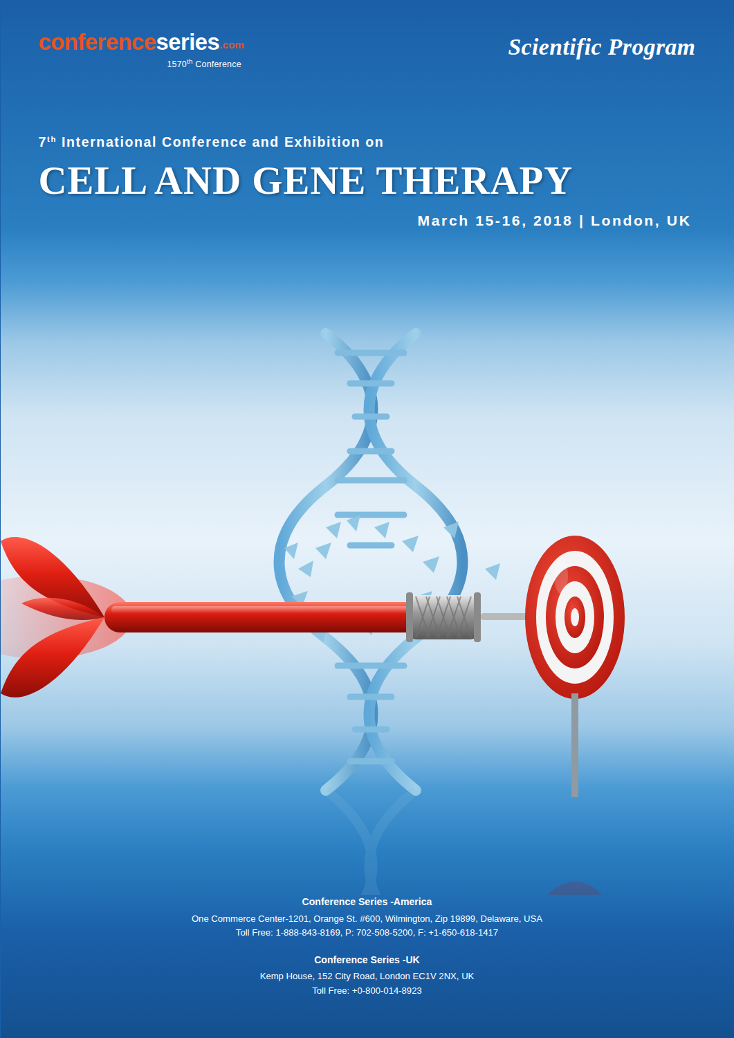conference series.com
1570th Conference
Scientific Program
7th International Conference and Exhibition on
CELL AND GENE THERAPY
March 15-16, 2018 | London, UK
Conference Series -America One Commerce Center-1201, Orange St. #600, Wilmington, Zip 19899, Delaware, USA
Toll Free: 1-888-843-8169, P: 702-508-5200, F: +1-650-618-1417
Conference Series -UK Kemp House, 152 City Road, London EC1V 2NX, UK
Toll Free: +0-800-014-8923